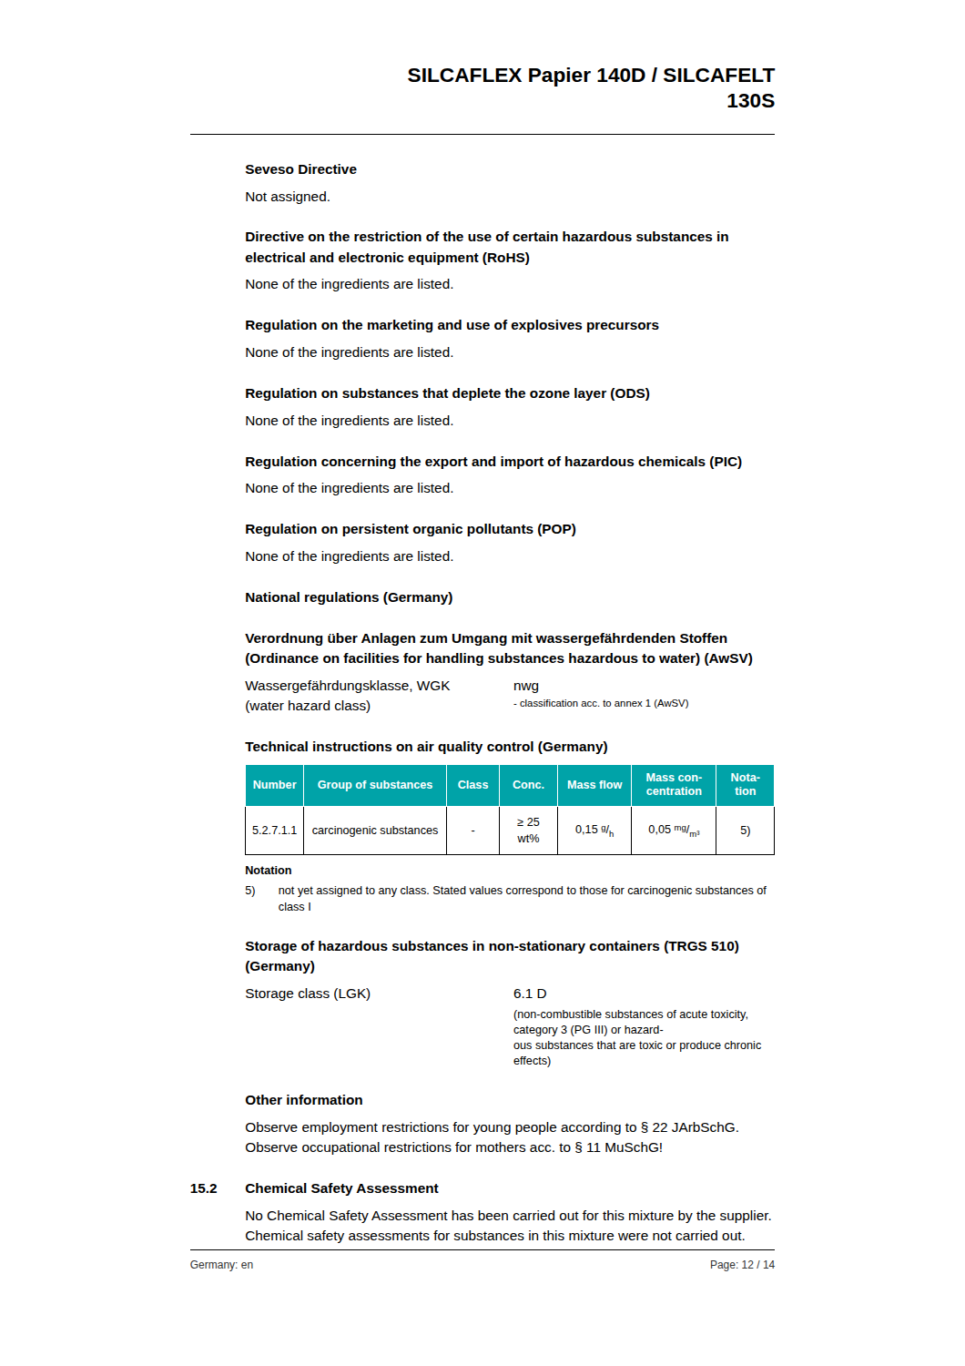SILCAFLEX Papier 140D / SILCAFELT
130S
Seveso Directive
Not assigned.
Directive on the restriction of the use of certain hazardous substances in electrical and electronic equipment (RoHS)
None of the ingredients are listed.
Regulation on the marketing and use of explosives precursors
None of the ingredients are listed.
Regulation on substances that deplete the ozone layer (ODS)
None of the ingredients are listed.
Regulation concerning the export and import of hazardous chemicals (PIC)
None of the ingredients are listed.
Regulation on persistent organic pollutants (POP)
None of the ingredients are listed.
National regulations (Germany)
Verordnung über Anlagen zum Umgang mit wassergefährdenden Stoffen (Ordinance on facilities for handling substances hazardous to water) (AwSV)
Wassergefährdungsklasse, WGK
nwg
(water hazard class)
- classification acc. to annex 1 (AwSV)
Technical instructions on air quality control (Germany)
| Number | Group of substances | Class | Conc. | Mass flow | Mass con- centration | Nota- tion |
| --- | --- | --- | --- | --- | --- | --- |
| 5.2.7.1.1 | carcinogenic substances | - | ≥ 25 wt% | 0,15 g / h | 0,05 mg / m³ | 5) |
Notation
5)
not yet assigned to any class. Stated values correspond to those for carcinogenic substances of class I
Storage of hazardous substances in non-stationary containers (TRGS 510) (Germany)
Storage class (LGK)
6.1 D
(non-combustible substances of acute toxicity, category 3 (PG III) or hazard-
ous substances that are toxic or produce chronic effects)
Other information
Observe employment restrictions for young people according to § 22 JArbSchG.
Observe occupational restrictions for mothers acc. to § 11 MuSchG!
15.2
Chemical Safety Assessment
No Chemical Safety Assessment has been carried out for this mixture by the supplier.
Chemical safety assessments for substances in this mixture were not carried out.
Germany: en
Page: 12 / 14